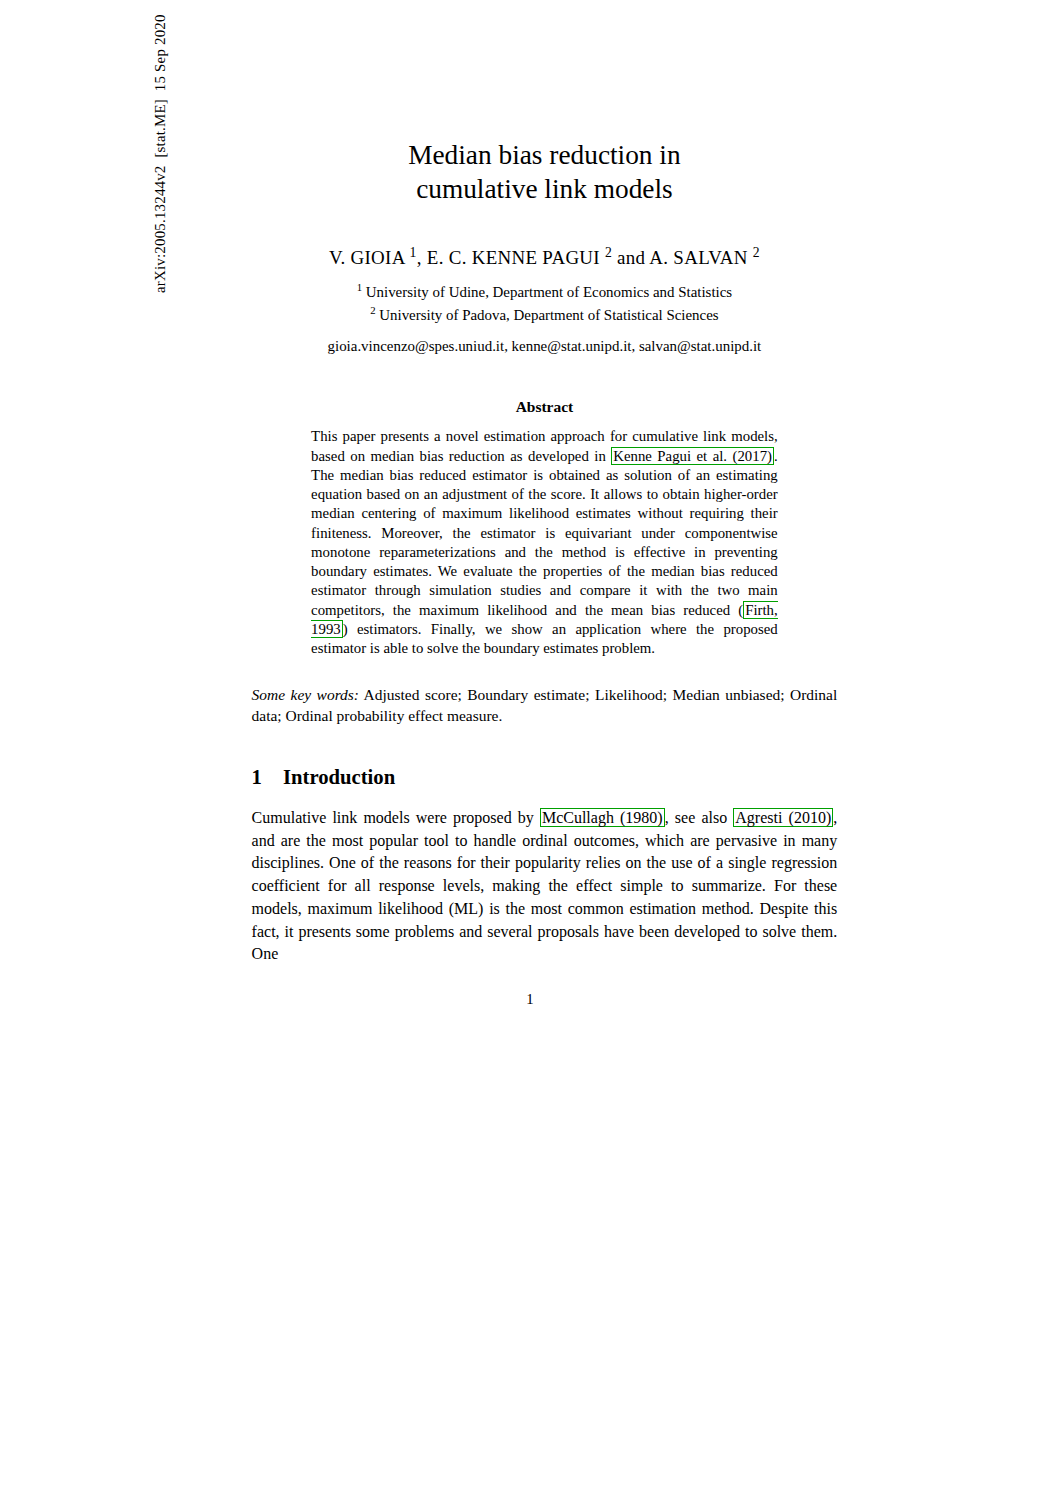arXiv:2005.13244v2 [stat.ME] 15 Sep 2020
Median bias reduction in
cumulative link models
V. GIOIA 1, E. C. KENNE PAGUI 2 and A. SALVAN 2
1 University of Udine, Department of Economics and Statistics
2 University of Padova, Department of Statistical Sciences
gioia.vincenzo@spes.uniud.it, kenne@stat.unipd.it, salvan@stat.unipd.it
Abstract
This paper presents a novel estimation approach for cumulative link models, based on median bias reduction as developed in Kenne Pagui et al. (2017). The median bias reduced estimator is obtained as solution of an estimating equation based on an adjustment of the score. It allows to obtain higher-order median centering of maximum likelihood estimates without requiring their finiteness. Moreover, the estimator is equivariant under componentwise monotone reparameterizations and the method is effective in preventing boundary estimates. We evaluate the properties of the median bias reduced estimator through simulation studies and compare it with the two main competitors, the maximum likelihood and the mean bias reduced (Firth, 1993) estimators. Finally, we show an application where the proposed estimator is able to solve the boundary estimates problem.
Some key words: Adjusted score; Boundary estimate; Likelihood; Median unbiased; Ordinal data; Ordinal probability effect measure.
1 Introduction
Cumulative link models were proposed by McCullagh (1980), see also Agresti (2010), and are the most popular tool to handle ordinal outcomes, which are pervasive in many disciplines. One of the reasons for their popularity relies on the use of a single regression coefficient for all response levels, making the effect simple to summarize. For these models, maximum likelihood (ML) is the most common estimation method. Despite this fact, it presents some problems and several proposals have been developed to solve them. One
1